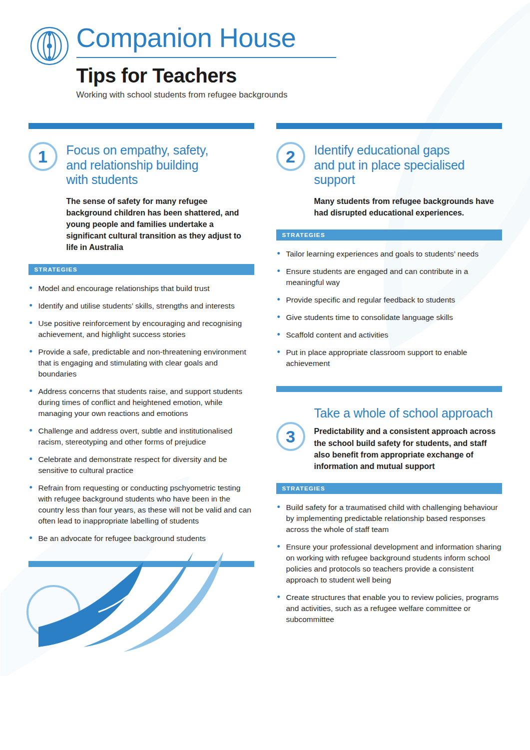Companion House
Tips for Teachers
Working with school students from refugee backgrounds
1
Focus on empathy, safety,
and relationship building
with students
The sense of safety for many refugee background children has been shattered, and young people and families undertake a significant cultural transition as they adjust to life in Australia
Strategies
Model and encourage relationships that build trust
Identify and utilise students’ skills, strengths and interests
Use positive reinforcement by encouraging and recognising achievement, and highlight success stories
Provide a safe, predictable and non-threatening environment that is engaging and stimulating with clear goals and boundaries
Address concerns that students raise, and support students during times of conflict and heightened emotion, while managing your own reactions and emotions
Challenge and address overt, subtle and institutionalised racism, stereotyping and other forms of prejudice
Celebrate and demonstrate respect for diversity and be sensitive to cultural practice
Refrain from requesting or conducting pschyometric testing with refugee background students who have been in the country less than four years, as these will not be valid and can often lead to inappropriate labelling of students
Be an advocate for refugee background students
2
Identify educational gaps
and put in place specialised
support
Many students from refugee backgrounds have had disrupted educational experiences.
Strategies
Tailor learning experiences and goals to students’ needs
Ensure students are engaged and can contribute in a meaningful way
Provide specific and regular feedback to students
Give students time to consolidate language skills
Scaffold content and activities
Put in place appropriate classroom support to enable achievement
3
Take a whole of school approach
Predictability and a consistent approach across the school build safety for students, and staff also benefit from appropriate exchange of information and mutual support
Strategies
Build safety for a traumatised child with challenging behaviour by implementing predictable relationship based responses across the whole of staff team
Ensure your professional development and information sharing on working with refugee background students inform school policies and protocols so teachers provide a consistent approach to student well being
Create structures that enable you to review policies, programs and activities, such as a refugee welfare committee or subcommittee